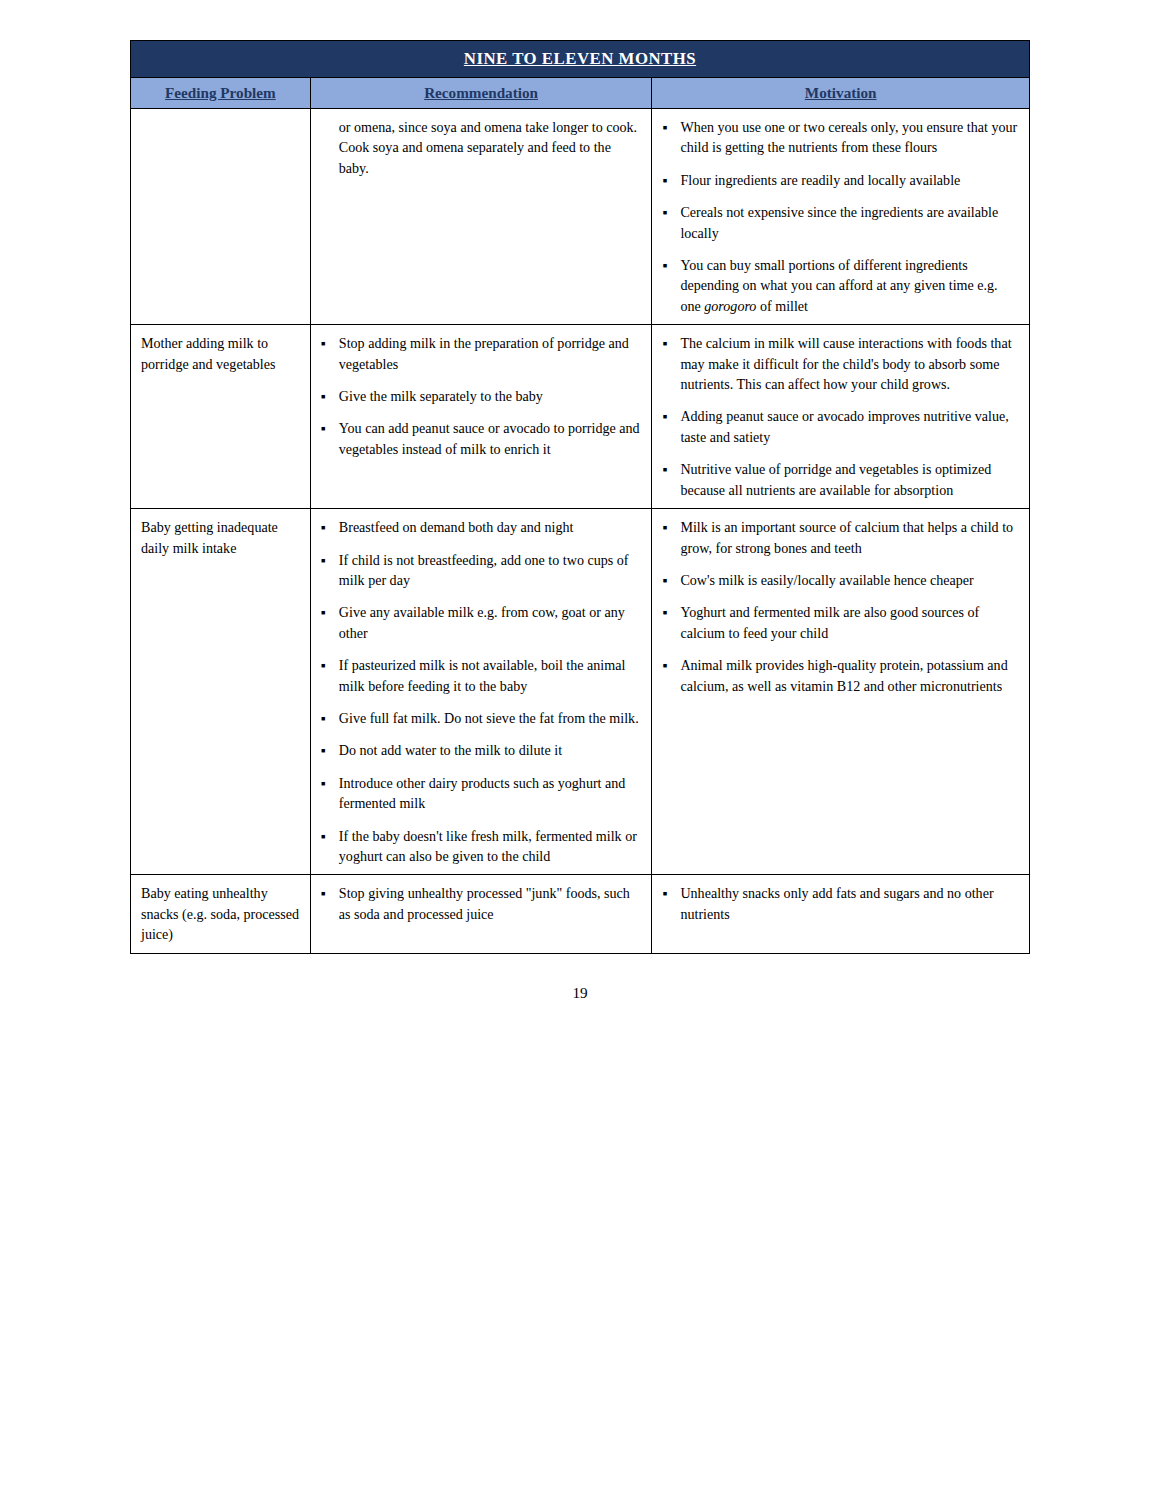NINE TO ELEVEN MONTHS
| Feeding Problem | Recommendation | Motivation |
| --- | --- | --- |
| | or omena, since soya and omena take longer to cook. Cook soya and omena separately and feed to the baby. | When you use one or two cereals only, you ensure that your child is getting the nutrients from these flours Flour ingredients are readily and locally available Cereals not expensive since the ingredients are available locally You can buy small portions of different ingredients depending on what you can afford at any given time e.g. one gorogoro of millet |
| Mother adding milk to porridge and vegetables | Stop adding milk in the preparation of porridge and vegetables Give the milk separately to the baby You can add peanut sauce or avocado to porridge and vegetables instead of milk to enrich it | The calcium in milk will cause interactions with foods that may make it difficult for the child's body to absorb some nutrients. This can affect how your child grows. Adding peanut sauce or avocado improves nutritive value, taste and satiety Nutritive value of porridge and vegetables is optimized because all nutrients are available for absorption |
| Baby getting inadequate daily milk intake | Breastfeed on demand both day and night If child is not breastfeeding, add one to two cups of milk per day Give any available milk e.g. from cow, goat or any other If pasteurized milk is not available, boil the animal milk before feeding it to the baby Give full fat milk. Do not sieve the fat from the milk. Do not add water to the milk to dilute it Introduce other dairy products such as yoghurt and fermented milk If the baby doesn't like fresh milk, fermented milk or yoghurt can also be given to the child | Milk is an important source of calcium that helps a child to grow, for strong bones and teeth Cow's milk is easily/locally available hence cheaper Yoghurt and fermented milk are also good sources of calcium to feed your child Animal milk provides high-quality protein, potassium and calcium, as well as vitamin B12 and other micronutrients |
| Baby eating unhealthy snacks (e.g. soda, processed juice) | Stop giving unhealthy processed "junk" foods, such as soda and processed juice | Unhealthy snacks only add fats and sugars and no other nutrients |
19